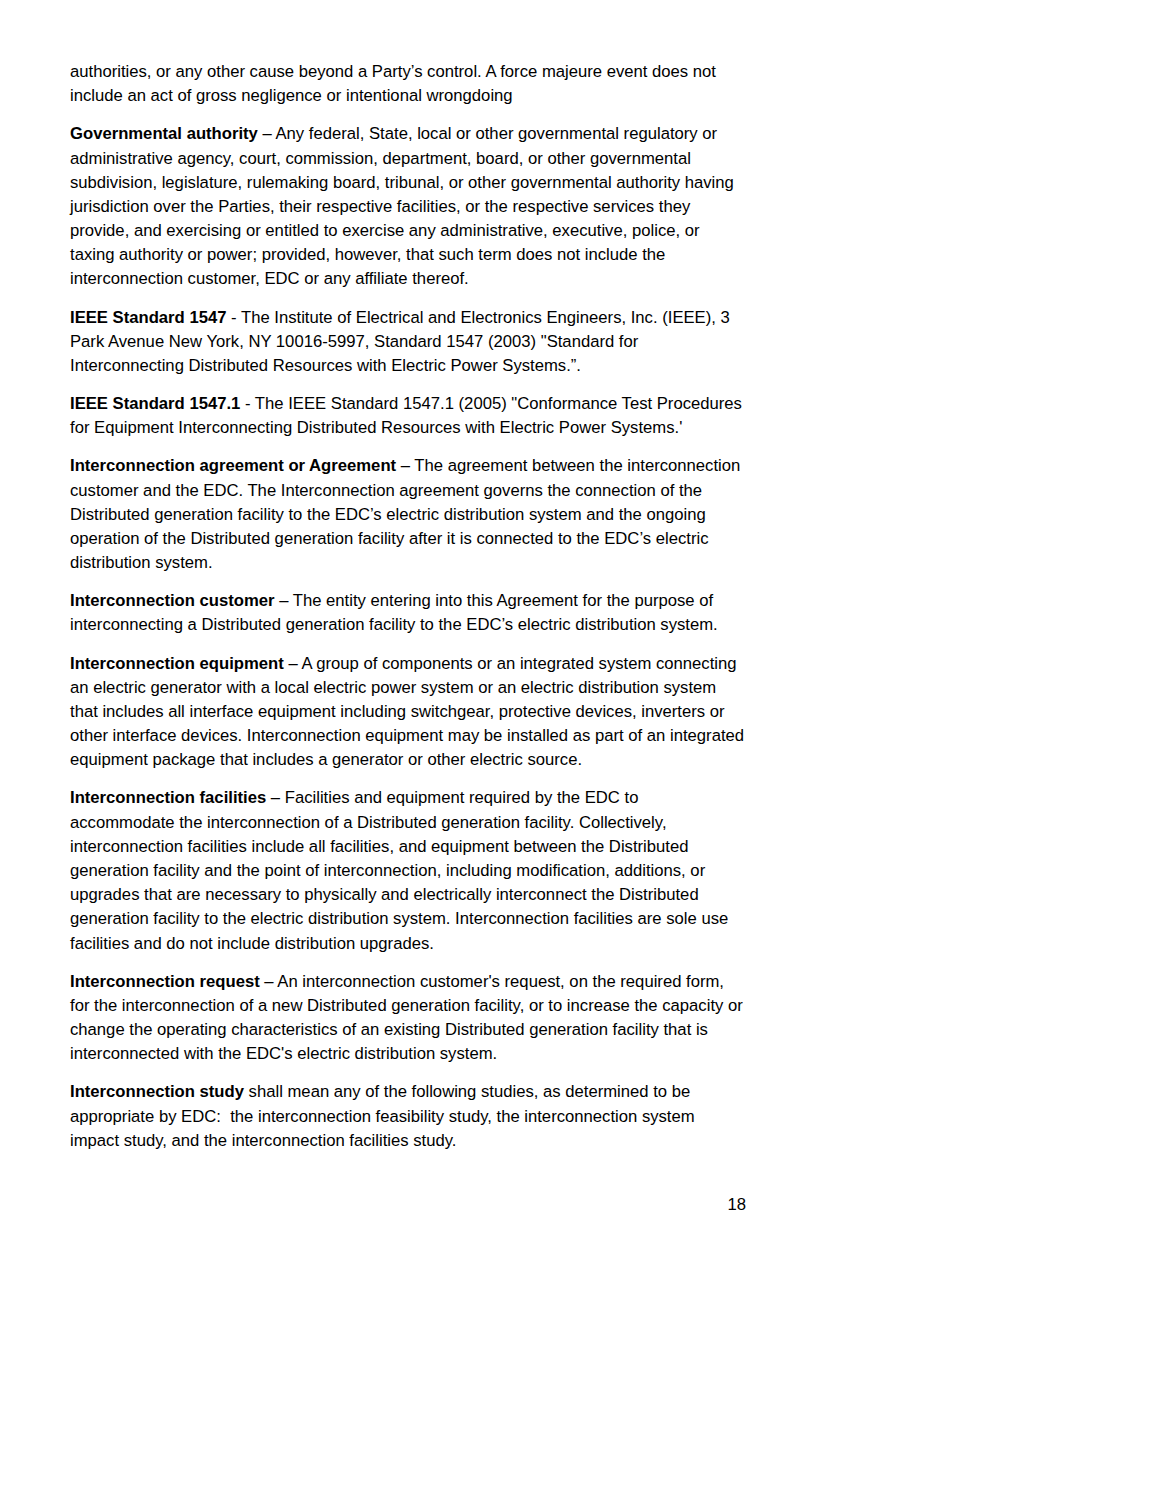authorities, or any other cause beyond a Party’s control. A force majeure event does not include an act of gross negligence or intentional wrongdoing
Governmental authority – Any federal, State, local or other governmental regulatory or administrative agency, court, commission, department, board, or other governmental subdivision, legislature, rulemaking board, tribunal, or other governmental authority having jurisdiction over the Parties, their respective facilities, or the respective services they provide, and exercising or entitled to exercise any administrative, executive, police, or taxing authority or power; provided, however, that such term does not include the interconnection customer, EDC or any affiliate thereof.
IEEE Standard 1547 - The Institute of Electrical and Electronics Engineers, Inc. (IEEE), 3 Park Avenue New York, NY 10016-5997, Standard 1547 (2003) "Standard for Interconnecting Distributed Resources with Electric Power Systems.”.
IEEE Standard 1547.1 - The IEEE Standard 1547.1 (2005) "Conformance Test Procedures for Equipment Interconnecting Distributed Resources with Electric Power Systems.'
Interconnection agreement or Agreement – The agreement between the interconnection customer and the EDC. The Interconnection agreement governs the connection of the Distributed generation facility to the EDC’s electric distribution system and the ongoing operation of the Distributed generation facility after it is connected to the EDC’s electric distribution system.
Interconnection customer – The entity entering into this Agreement for the purpose of interconnecting a Distributed generation facility to the EDC’s electric distribution system.
Interconnection equipment – A group of components or an integrated system connecting an electric generator with a local electric power system or an electric distribution system that includes all interface equipment including switchgear, protective devices, inverters or other interface devices. Interconnection equipment may be installed as part of an integrated equipment package that includes a generator or other electric source.
Interconnection facilities – Facilities and equipment required by the EDC to accommodate the interconnection of a Distributed generation facility. Collectively, interconnection facilities include all facilities, and equipment between the Distributed generation facility and the point of interconnection, including modification, additions, or upgrades that are necessary to physically and electrically interconnect the Distributed generation facility to the electric distribution system. Interconnection facilities are sole use facilities and do not include distribution upgrades.
Interconnection request – An interconnection customer's request, on the required form, for the interconnection of a new Distributed generation facility, or to increase the capacity or change the operating characteristics of an existing Distributed generation facility that is interconnected with the EDC's electric distribution system.
Interconnection study shall mean any of the following studies, as determined to be appropriate by EDC: the interconnection feasibility study, the interconnection system impact study, and the interconnection facilities study.
18